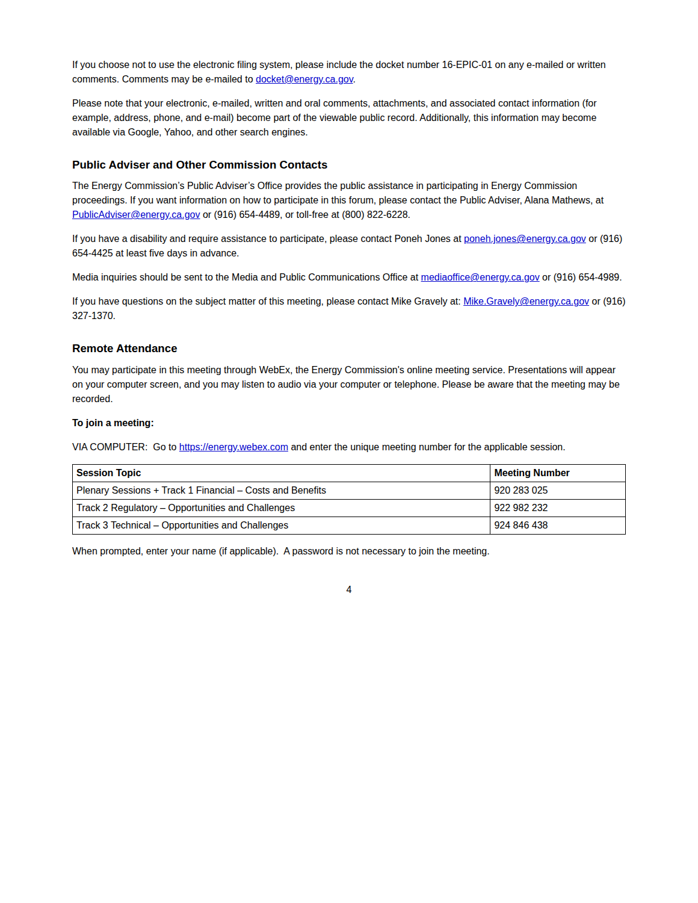If you choose not to use the electronic filing system, please include the docket number 16-EPIC-01 on any e-mailed or written comments. Comments may be e-mailed to docket@energy.ca.gov.
Please note that your electronic, e-mailed, written and oral comments, attachments, and associated contact information (for example, address, phone, and e-mail) become part of the viewable public record. Additionally, this information may become available via Google, Yahoo, and other search engines.
Public Adviser and Other Commission Contacts
The Energy Commission’s Public Adviser’s Office provides the public assistance in participating in Energy Commission proceedings. If you want information on how to participate in this forum, please contact the Public Adviser, Alana Mathews, at PublicAdviser@energy.ca.gov or (916) 654-4489, or toll-free at (800) 822-6228.
If you have a disability and require assistance to participate, please contact Poneh Jones at poneh.jones@energy.ca.gov or (916) 654-4425 at least five days in advance.
Media inquiries should be sent to the Media and Public Communications Office at mediaoffice@energy.ca.gov or (916) 654-4989.
If you have questions on the subject matter of this meeting, please contact Mike Gravely at: Mike.Gravely@energy.ca.gov or (916) 327-1370.
Remote Attendance
You may participate in this meeting through WebEx, the Energy Commission's online meeting service. Presentations will appear on your computer screen, and you may listen to audio via your computer or telephone. Please be aware that the meeting may be recorded.
To join a meeting:
VIA COMPUTER: Go to https://energy.webex.com and enter the unique meeting number for the applicable session.
| Session Topic | Meeting Number |
| --- | --- |
| Plenary Sessions + Track 1 Financial – Costs and Benefits | 920 283 025 |
| Track 2 Regulatory – Opportunities and Challenges | 922 982 232 |
| Track 3 Technical – Opportunities and Challenges | 924 846 438 |
When prompted, enter your name (if applicable). A password is not necessary to join the meeting.
4